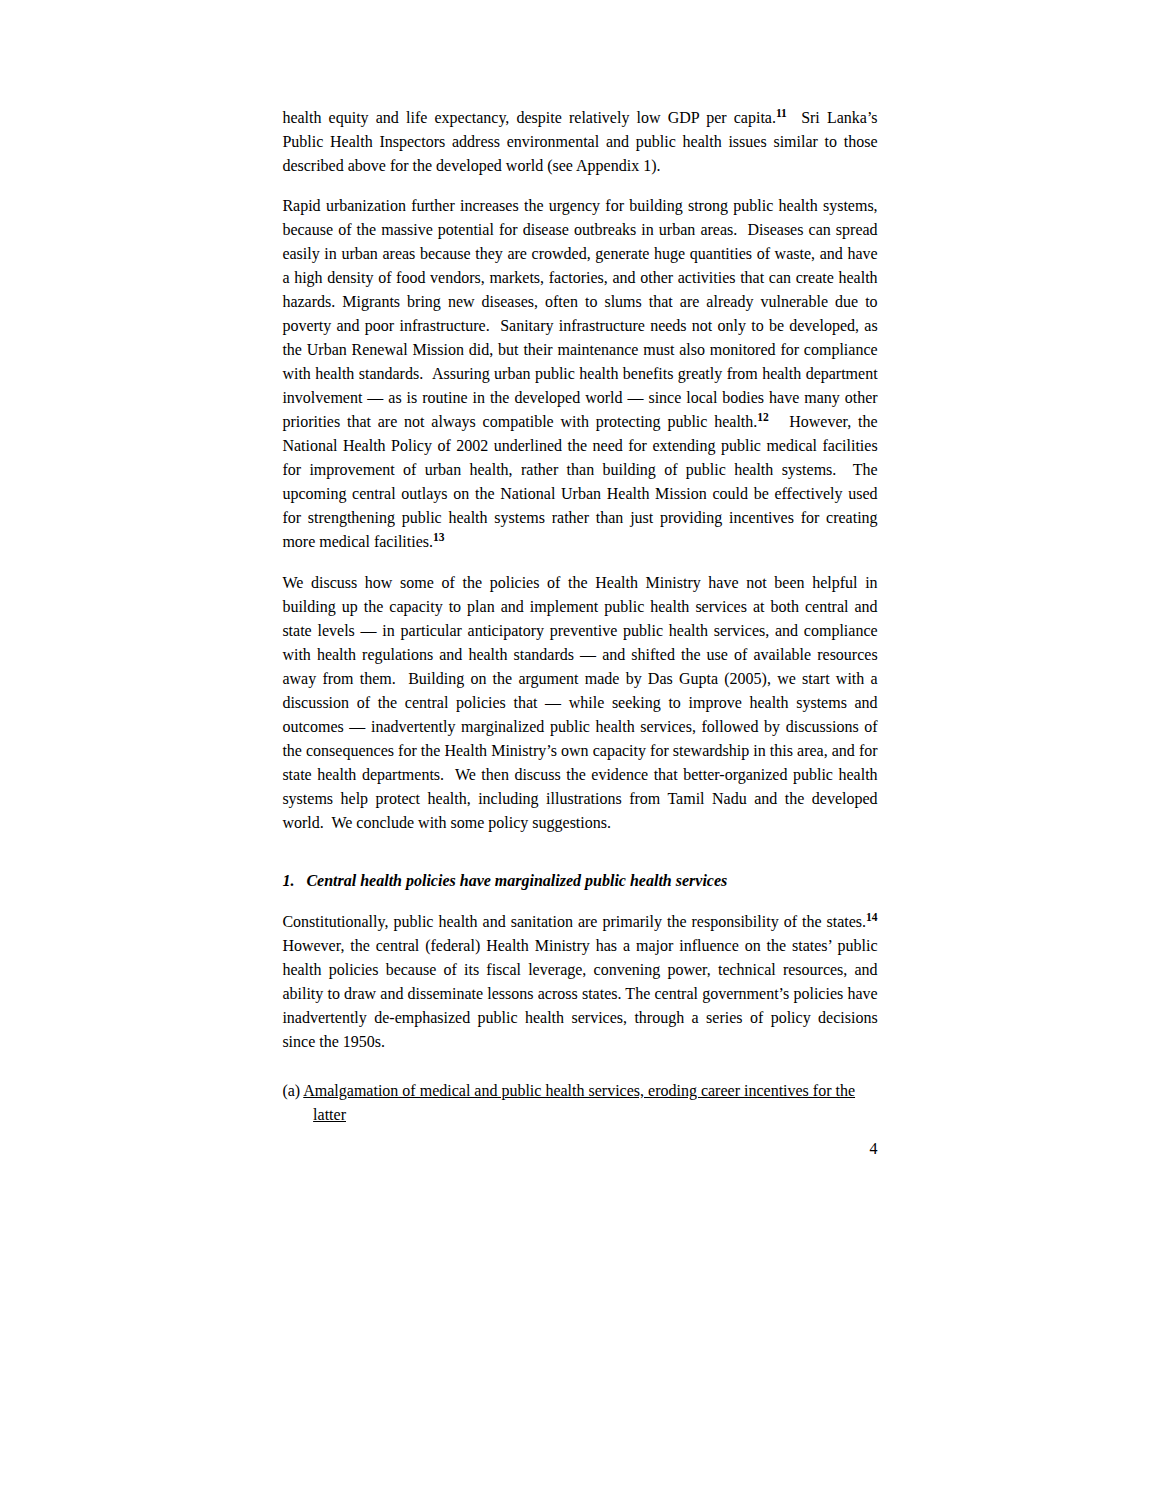health equity and life expectancy, despite relatively low GDP per capita.11 Sri Lanka’s Public Health Inspectors address environmental and public health issues similar to those described above for the developed world (see Appendix 1).
Rapid urbanization further increases the urgency for building strong public health systems, because of the massive potential for disease outbreaks in urban areas. Diseases can spread easily in urban areas because they are crowded, generate huge quantities of waste, and have a high density of food vendors, markets, factories, and other activities that can create health hazards. Migrants bring new diseases, often to slums that are already vulnerable due to poverty and poor infrastructure. Sanitary infrastructure needs not only to be developed, as the Urban Renewal Mission did, but their maintenance must also monitored for compliance with health standards. Assuring urban public health benefits greatly from health department involvement — as is routine in the developed world — since local bodies have many other priorities that are not always compatible with protecting public health.12 However, the National Health Policy of 2002 underlined the need for extending public medical facilities for improvement of urban health, rather than building of public health systems. The upcoming central outlays on the National Urban Health Mission could be effectively used for strengthening public health systems rather than just providing incentives for creating more medical facilities.13
We discuss how some of the policies of the Health Ministry have not been helpful in building up the capacity to plan and implement public health services at both central and state levels — in particular anticipatory preventive public health services, and compliance with health regulations and health standards — and shifted the use of available resources away from them. Building on the argument made by Das Gupta (2005), we start with a discussion of the central policies that — while seeking to improve health systems and outcomes — inadvertently marginalized public health services, followed by discussions of the consequences for the Health Ministry’s own capacity for stewardship in this area, and for state health departments. We then discuss the evidence that better-organized public health systems help protect health, including illustrations from Tamil Nadu and the developed world. We conclude with some policy suggestions.
1. Central health policies have marginalized public health services
Constitutionally, public health and sanitation are primarily the responsibility of the states.14 However, the central (federal) Health Ministry has a major influence on the states’ public health policies because of its fiscal leverage, convening power, technical resources, and ability to draw and disseminate lessons across states. The central government’s policies have inadvertently de-emphasized public health services, through a series of policy decisions since the 1950s.
(a) Amalgamation of medical and public health services, eroding career incentives for the latter
4